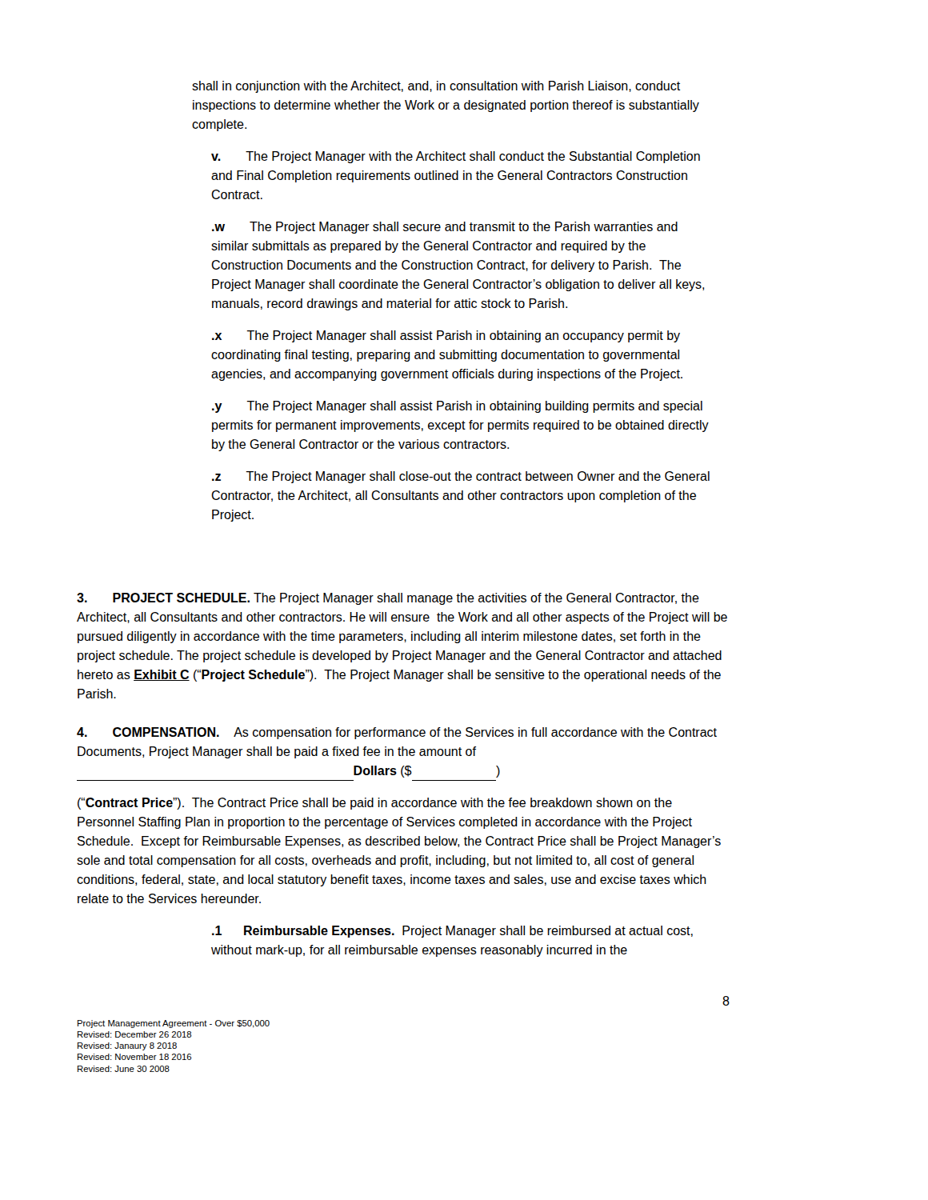shall in conjunction with the Architect, and, in consultation with Parish Liaison, conduct inspections to determine whether the Work or a designated portion thereof is substantially complete.
v. The Project Manager with the Architect shall conduct the Substantial Completion and Final Completion requirements outlined in the General Contractors Construction Contract.
.w The Project Manager shall secure and transmit to the Parish warranties and similar submittals as prepared by the General Contractor and required by the Construction Documents and the Construction Contract, for delivery to Parish. The Project Manager shall coordinate the General Contractor’s obligation to deliver all keys, manuals, record drawings and material for attic stock to Parish.
.x The Project Manager shall assist Parish in obtaining an occupancy permit by coordinating final testing, preparing and submitting documentation to governmental agencies, and accompanying government officials during inspections of the Project.
.y The Project Manager shall assist Parish in obtaining building permits and special permits for permanent improvements, except for permits required to be obtained directly by the General Contractor or the various contractors.
.z The Project Manager shall close-out the contract between Owner and the General Contractor, the Architect, all Consultants and other contractors upon completion of the Project.
3. PROJECT SCHEDULE. The Project Manager shall manage the activities of the General Contractor, the Architect, all Consultants and other contractors. He will ensure the Work and all other aspects of the Project will be pursued diligently in accordance with the time parameters, including all interim milestone dates, set forth in the project schedule. The project schedule is developed by Project Manager and the General Contractor and attached hereto as Exhibit C (“Project Schedule”). The Project Manager shall be sensitive to the operational needs of the Parish.
4. COMPENSATION. As compensation for performance of the Services in full accordance with the Contract Documents, Project Manager shall be paid a fixed fee in the amount of Dollars ($ )
(“Contract Price”). The Contract Price shall be paid in accordance with the fee breakdown shown on the Personnel Staffing Plan in proportion to the percentage of Services completed in accordance with the Project Schedule. Except for Reimbursable Expenses, as described below, the Contract Price shall be Project Manager’s sole and total compensation for all costs, overheads and profit, including, but not limited to, all cost of general conditions, federal, state, and local statutory benefit taxes, income taxes and sales, use and excise taxes which relate to the Services hereunder.
.1 Reimbursable Expenses. Project Manager shall be reimbursed at actual cost, without mark-up, for all reimbursable expenses reasonably incurred in the
8
Project Management Agreement - Over $50,000
Revised: December 26 2018
Revised: Janaury 8 2018
Revised: November 18 2016
Revised: June 30 2008